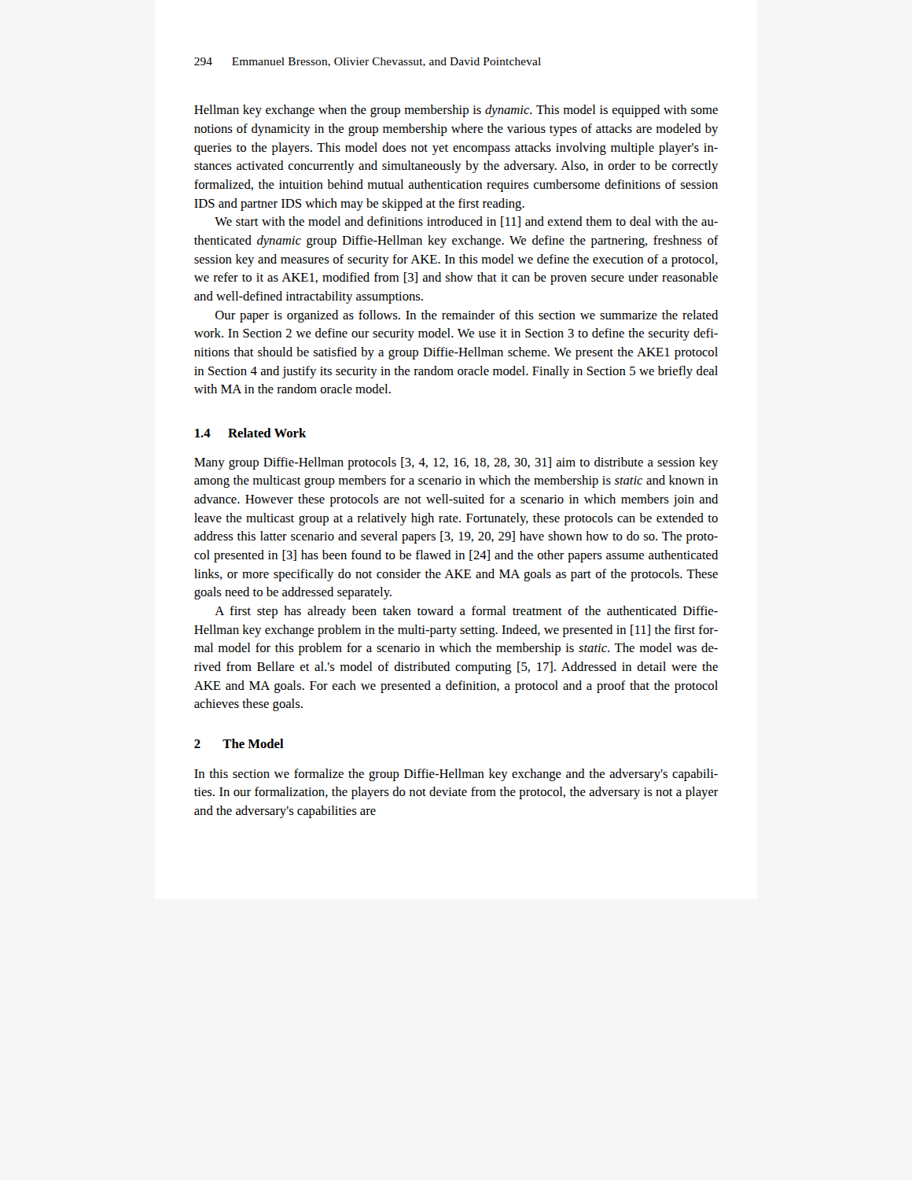294 Emmanuel Bresson, Olivier Chevassut, and David Pointcheval
Hellman key exchange when the group membership is dynamic. This model is equipped with some notions of dynamicity in the group membership where the various types of attacks are modeled by queries to the players. This model does not yet encompass attacks involving multiple player's instances activated concurrently and simultaneously by the adversary. Also, in order to be correctly formalized, the intuition behind mutual authentication requires cumbersome definitions of session IDS and partner IDS which may be skipped at the first reading.
We start with the model and definitions introduced in [11] and extend them to deal with the authenticated dynamic group Diffie-Hellman key exchange. We define the partnering, freshness of session key and measures of security for AKE. In this model we define the execution of a protocol, we refer to it as AKE1, modified from [3] and show that it can be proven secure under reasonable and well-defined intractability assumptions.
Our paper is organized as follows. In the remainder of this section we summarize the related work. In Section 2 we define our security model. We use it in Section 3 to define the security definitions that should be satisfied by a group Diffie-Hellman scheme. We present the AKE1 protocol in Section 4 and justify its security in the random oracle model. Finally in Section 5 we briefly deal with MA in the random oracle model.
1.4 Related Work
Many group Diffie-Hellman protocols [3, 4, 12, 16, 18, 28, 30, 31] aim to distribute a session key among the multicast group members for a scenario in which the membership is static and known in advance. However these protocols are not well-suited for a scenario in which members join and leave the multicast group at a relatively high rate. Fortunately, these protocols can be extended to address this latter scenario and several papers [3, 19, 20, 29] have shown how to do so. The protocol presented in [3] has been found to be flawed in [24] and the other papers assume authenticated links, or more specifically do not consider the AKE and MA goals as part of the protocols. These goals need to be addressed separately.
A first step has already been taken toward a formal treatment of the authenticated Diffie-Hellman key exchange problem in the multi-party setting. Indeed, we presented in [11] the first formal model for this problem for a scenario in which the membership is static. The model was derived from Bellare et al.'s model of distributed computing [5, 17]. Addressed in detail were the AKE and MA goals. For each we presented a definition, a protocol and a proof that the protocol achieves these goals.
2 The Model
In this section we formalize the group Diffie-Hellman key exchange and the adversary's capabilities. In our formalization, the players do not deviate from the protocol, the adversary is not a player and the adversary's capabilities are